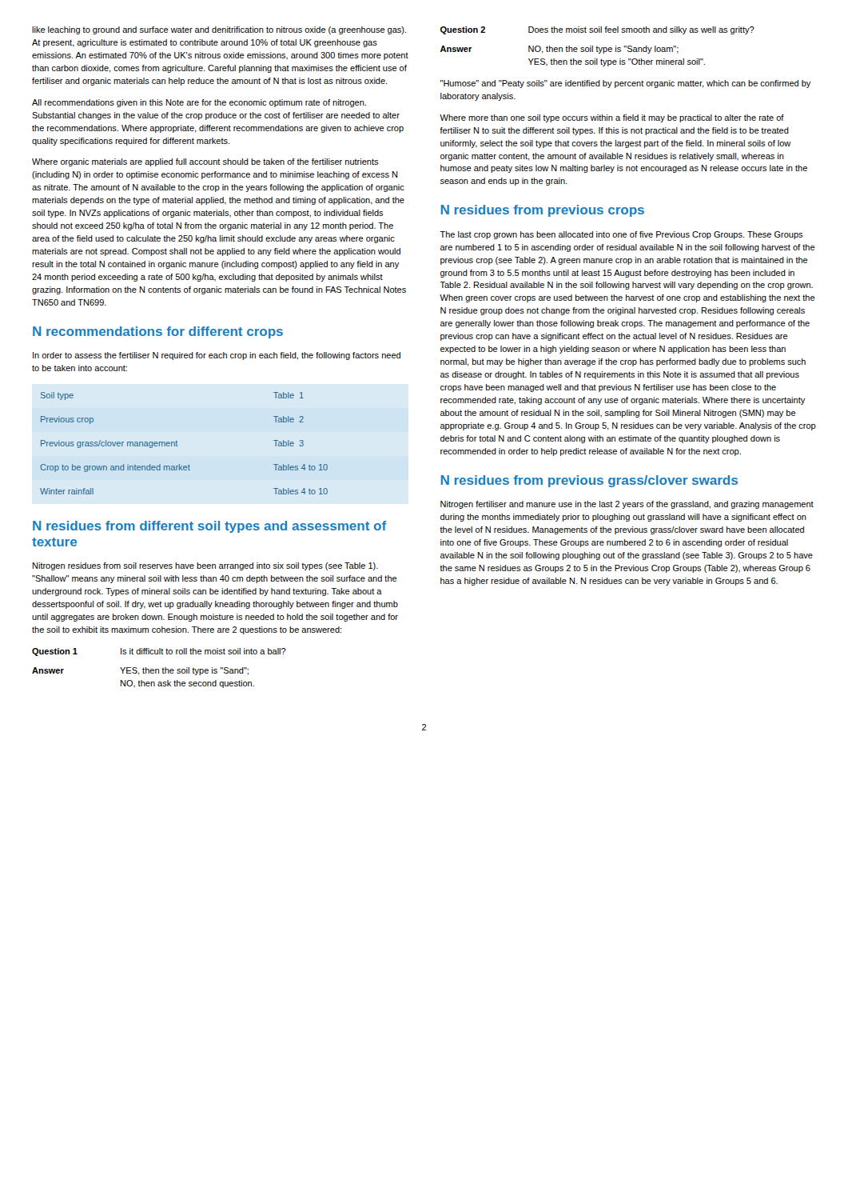like leaching to ground and surface water and denitrification to nitrous oxide (a greenhouse gas). At present, agriculture is estimated to contribute around 10% of total UK greenhouse gas emissions. An estimated 70% of the UK's nitrous oxide emissions, around 300 times more potent than carbon dioxide, comes from agriculture. Careful planning that maximises the efficient use of fertiliser and organic materials can help reduce the amount of N that is lost as nitrous oxide.
All recommendations given in this Note are for the economic optimum rate of nitrogen. Substantial changes in the value of the crop produce or the cost of fertiliser are needed to alter the recommendations. Where appropriate, different recommendations are given to achieve crop quality specifications required for different markets.
Where organic materials are applied full account should be taken of the fertiliser nutrients (including N) in order to optimise economic performance and to minimise leaching of excess N as nitrate. The amount of N available to the crop in the years following the application of organic materials depends on the type of material applied, the method and timing of application, and the soil type. In NVZs applications of organic materials, other than compost, to individual fields should not exceed 250 kg/ha of total N from the organic material in any 12 month period. The area of the field used to calculate the 250 kg/ha limit should exclude any areas where organic materials are not spread. Compost shall not be applied to any field where the application would result in the total N contained in organic manure (including compost) applied to any field in any 24 month period exceeding a rate of 500 kg/ha, excluding that deposited by animals whilst grazing. Information on the N contents of organic materials can be found in FAS Technical Notes TN650 and TN699.
N recommendations for different crops
In order to assess the fertiliser N required for each crop in each field, the following factors need to be taken into account:
| Soil type | Table 1 |
| Previous crop | Table 2 |
| Previous grass/clover management | Table 3 |
| Crop to be grown and intended market | Tables 4 to 10 |
| Winter rainfall | Tables 4 to 10 |
N residues from different soil types and assessment of texture
Nitrogen residues from soil reserves have been arranged into six soil types (see Table 1). "Shallow" means any mineral soil with less than 40 cm depth between the soil surface and the underground rock. Types of mineral soils can be identified by hand texturing. Take about a dessertspoonful of soil. If dry, wet up gradually kneading thoroughly between finger and thumb until aggregates are broken down. Enough moisture is needed to hold the soil together and for the soil to exhibit its maximum cohesion. There are 2 questions to be answered:
Question 1
Is it difficult to roll the moist soil into a ball?
Answer
YES, then the soil type is "Sand";
NO, then ask the second question.
Question 2
Does the moist soil feel smooth and silky as well as gritty?
Answer
NO, then the soil type is "Sandy loam";
YES, then the soil type is "Other mineral soil".
"Humose" and "Peaty soils" are identified by percent organic matter, which can be confirmed by laboratory analysis.
Where more than one soil type occurs within a field it may be practical to alter the rate of fertiliser N to suit the different soil types. If this is not practical and the field is to be treated uniformly, select the soil type that covers the largest part of the field. In mineral soils of low organic matter content, the amount of available N residues is relatively small, whereas in humose and peaty sites low N malting barley is not encouraged as N release occurs late in the season and ends up in the grain.
N residues from previous crops
The last crop grown has been allocated into one of five Previous Crop Groups. These Groups are numbered 1 to 5 in ascending order of residual available N in the soil following harvest of the previous crop (see Table 2). A green manure crop in an arable rotation that is maintained in the ground from 3 to 5.5 months until at least 15 August before destroying has been included in Table 2. Residual available N in the soil following harvest will vary depending on the crop grown. When green cover crops are used between the harvest of one crop and establishing the next the N residue group does not change from the original harvested crop. Residues following cereals are generally lower than those following break crops. The management and performance of the previous crop can have a significant effect on the actual level of N residues. Residues are expected to be lower in a high yielding season or where N application has been less than normal, but may be higher than average if the crop has performed badly due to problems such as disease or drought. In tables of N requirements in this Note it is assumed that all previous crops have been managed well and that previous N fertiliser use has been close to the recommended rate, taking account of any use of organic materials. Where there is uncertainty about the amount of residual N in the soil, sampling for Soil Mineral Nitrogen (SMN) may be appropriate e.g. Group 4 and 5. In Group 5, N residues can be very variable. Analysis of the crop debris for total N and C content along with an estimate of the quantity ploughed down is recommended in order to help predict release of available N for the next crop.
N residues from previous grass/clover swards
Nitrogen fertiliser and manure use in the last 2 years of the grassland, and grazing management during the months immediately prior to ploughing out grassland will have a significant effect on the level of N residues. Managements of the previous grass/clover sward have been allocated into one of five Groups. These Groups are numbered 2 to 6 in ascending order of residual available N in the soil following ploughing out of the grassland (see Table 3). Groups 2 to 5 have the same N residues as Groups 2 to 5 in the Previous Crop Groups (Table 2), whereas Group 6 has a higher residue of available N. N residues can be very variable in Groups 5 and 6.
2